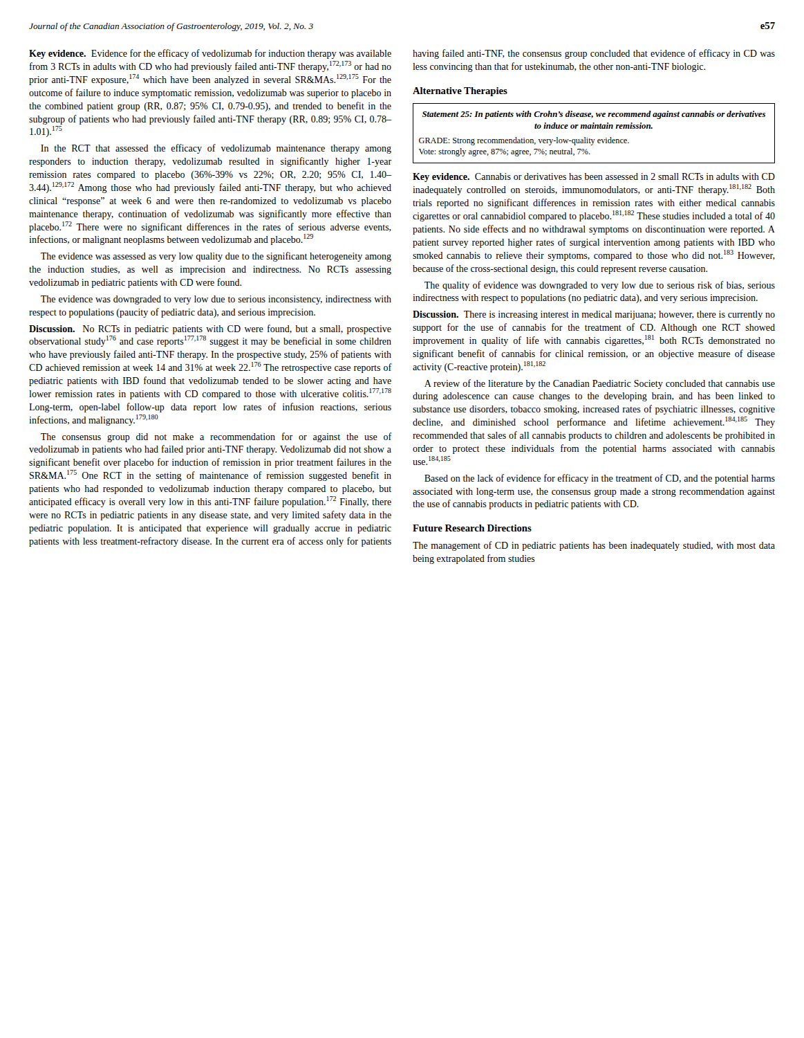Journal of the Canadian Association of Gastroenterology, 2019, Vol. 2, No. 3
e57
Key evidence. Evidence for the efficacy of vedolizumab for induction therapy was available from 3 RCTs in adults with CD who had previously failed anti-TNF therapy,172,173 or had no prior anti-TNF exposure,174 which have been analyzed in several SR&MAs.129,175 For the outcome of failure to induce symptomatic remission, vedolizumab was superior to placebo in the combined patient group (RR, 0.87; 95% CI, 0.79-0.95), and trended to benefit in the subgroup of patients who had previously failed anti-TNF therapy (RR, 0.89; 95% CI, 0.78–1.01).175
In the RCT that assessed the efficacy of vedolizumab maintenance therapy among responders to induction therapy, vedolizumab resulted in significantly higher 1-year remission rates compared to placebo (36%-39% vs 22%; OR, 2.20; 95% CI, 1.40–3.44).129,172 Among those who had previously failed anti-TNF therapy, but who achieved clinical “response” at week 6 and were then re-randomized to vedolizumab vs placebo maintenance therapy, continuation of vedolizumab was significantly more effective than placebo.172 There were no significant differences in the rates of serious adverse events, infections, or malignant neoplasms between vedolizumab and placebo.129
The evidence was assessed as very low quality due to the significant heterogeneity among the induction studies, as well as imprecision and indirectness. No RCTs assessing vedolizumab in pediatric patients with CD were found.
The evidence was downgraded to very low due to serious inconsistency, indirectness with respect to populations (paucity of pediatric data), and serious imprecision.
Discussion. No RCTs in pediatric patients with CD were found, but a small, prospective observational study176 and case reports177,178 suggest it may be beneficial in some children who have previously failed anti-TNF therapy. In the prospective study, 25% of patients with CD achieved remission at week 14 and 31% at week 22.176 The retrospective case reports of pediatric patients with IBD found that vedolizumab tended to be slower acting and have lower remission rates in patients with CD compared to those with ulcerative colitis.177,178 Long-term, open-label follow-up data report low rates of infusion reactions, serious infections, and malignancy.179,180
The consensus group did not make a recommendation for or against the use of vedolizumab in patients who had failed prior anti-TNF therapy. Vedolizumab did not show a significant benefit over placebo for induction of remission in prior treatment failures in the SR&MA.175 One RCT in the setting of maintenance of remission suggested benefit in patients who had responded to vedolizumab induction therapy compared to placebo, but anticipated efficacy is overall very low in this anti-TNF failure population.172 Finally, there were no RCTs in pediatric patients in any disease state, and very limited safety data in the pediatric population. It is anticipated that experience will gradually accrue in pediatric patients with less treatment-refractory disease. In the current era of access only for patients having failed anti-TNF, the consensus group concluded that evidence of efficacy in CD was less convincing than that for ustekinumab, the other non-anti-TNF biologic.
Alternative Therapies
Statement 25: In patients with Crohn’s disease, we recommend against cannabis or derivatives to induce or maintain remission.
GRADE: Strong recommendation, very-low-quality evidence.
Vote: strongly agree, 87%; agree, 7%; neutral, 7%.
Key evidence. Cannabis or derivatives has been assessed in 2 small RCTs in adults with CD inadequately controlled on steroids, immunomodulators, or anti-TNF therapy.181,182 Both trials reported no significant differences in remission rates with either medical cannabis cigarettes or oral cannabidiol compared to placebo.181,182 These studies included a total of 40 patients. No side effects and no withdrawal symptoms on discontinuation were reported. A patient survey reported higher rates of surgical intervention among patients with IBD who smoked cannabis to relieve their symptoms, compared to those who did not.183 However, because of the cross-sectional design, this could represent reverse causation.
The quality of evidence was downgraded to very low due to serious risk of bias, serious indirectness with respect to populations (no pediatric data), and very serious imprecision.
Discussion. There is increasing interest in medical marijuana; however, there is currently no support for the use of cannabis for the treatment of CD. Although one RCT showed improvement in quality of life with cannabis cigarettes,181 both RCTs demonstrated no significant benefit of cannabis for clinical remission, or an objective measure of disease activity (C-reactive protein).181,182
A review of the literature by the Canadian Paediatric Society concluded that cannabis use during adolescence can cause changes to the developing brain, and has been linked to substance use disorders, tobacco smoking, increased rates of psychiatric illnesses, cognitive decline, and diminished school performance and lifetime achievement.184,185 They recommended that sales of all cannabis products to children and adolescents be prohibited in order to protect these individuals from the potential harms associated with cannabis use.184,185
Based on the lack of evidence for efficacy in the treatment of CD, and the potential harms associated with long-term use, the consensus group made a strong recommendation against the use of cannabis products in pediatric patients with CD.
Future Research Directions
The management of CD in pediatric patients has been inadequately studied, with most data being extrapolated from studies